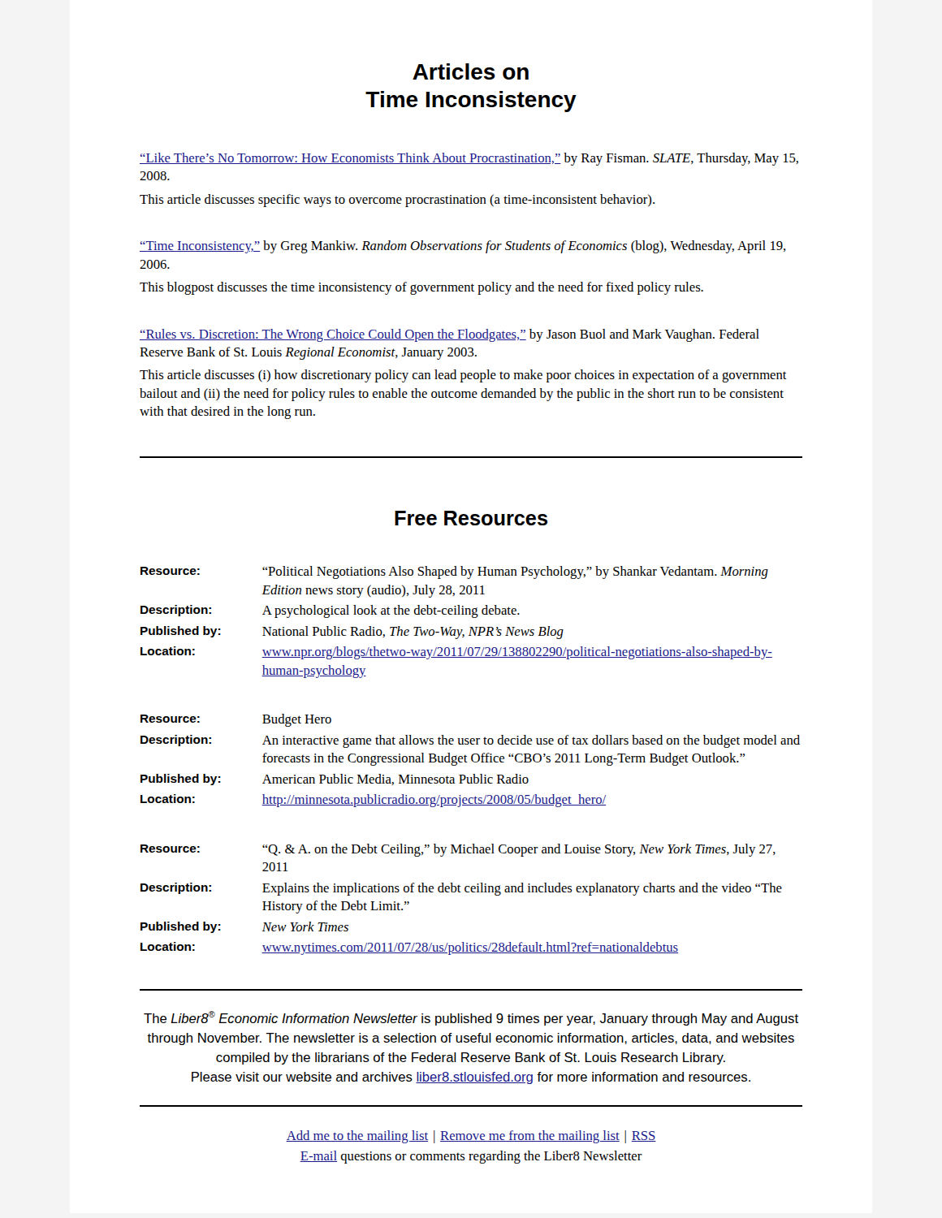Articles on
Time Inconsistency
“Like There’s No Tomorrow: How Economists Think About Procrastination,” by Ray Fisman. SLATE, Thursday, May 15, 2008.
This article discusses specific ways to overcome procrastination (a time-inconsistent behavior).
“Time Inconsistency,” by Greg Mankiw. Random Observations for Students of Economics (blog), Wednesday, April 19, 2006.
This blogpost discusses the time inconsistency of government policy and the need for fixed policy rules.
“Rules vs. Discretion: The Wrong Choice Could Open the Floodgates,” by Jason Buol and Mark Vaughan. Federal Reserve Bank of St. Louis Regional Economist, January 2003.
This article discusses (i) how discretionary policy can lead people to make poor choices in expectation of a government bailout and (ii) the need for policy rules to enable the outcome demanded by the public in the short run to be consistent with that desired in the long run.
Free Resources
| Resource: | “Political Negotiations Also Shaped by Human Psychology,” by Shankar Vedantam. Morning Edition news story (audio), July 28, 2011 |
| Description: | A psychological look at the debt-ceiling debate. |
| Published by: | National Public Radio, The Two-Way, NPR’s News Blog |
| Location: | www.npr.org/blogs/thetwo-way/2011/07/29/138802290/political-negotiations-also-shaped-by-human-psychology |
| Resource: | Budget Hero |
| Description: | An interactive game that allows the user to decide use of tax dollars based on the budget model and forecasts in the Congressional Budget Office “CBO’s 2011 Long-Term Budget Outlook.” |
| Published by: | American Public Media, Minnesota Public Radio |
| Location: | http://minnesota.publicradio.org/projects/2008/05/budget_hero/ |
| Resource: | “Q. & A. on the Debt Ceiling,” by Michael Cooper and Louise Story, New York Times , July 27, 2011 |
| Description: | Explains the implications of the debt ceiling and includes explanatory charts and the video “The History of the Debt Limit.” |
| Published by: | New York Times |
| Location: | www.nytimes.com/2011/07/28/us/politics/28default.html?ref=nationaldebtus |
The Liber8® Economic Information Newsletter is published 9 times per year, January through May and August through November. The newsletter is a selection of useful economic information, articles, data, and websites compiled by the librarians of the Federal Reserve Bank of St. Louis Research Library.
Please visit our website and archives liber8.stlouisfed.org for more information and resources.
Add me to the mailing list|Remove me from the mailing list|RSS
E-mail questions or comments regarding the Liber8 Newsletter